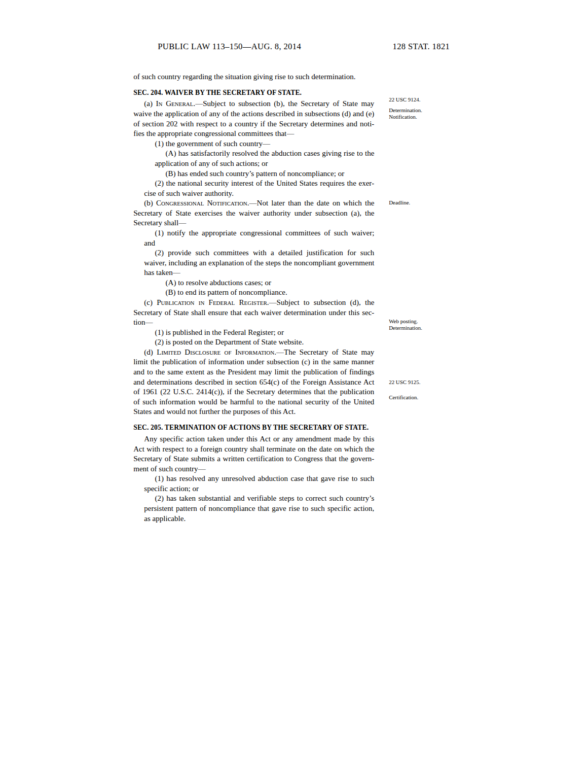PUBLIC LAW 113–150—AUG. 8, 2014 128 STAT. 1821
of such country regarding the situation giving rise to such determination.
SEC. 204. WAIVER BY THE SECRETARY OF STATE.
(a) In General.—Subject to subsection (b), the Secretary of State may waive the application of any of the actions described in subsections (d) and (e) of section 202 with respect to a country if the Secretary determines and notifies the appropriate congressional committees that—
(1) the government of such country—
(A) has satisfactorily resolved the abduction cases giving rise to the application of any of such actions; or
(B) has ended such country’s pattern of noncompliance; or
(2) the national security interest of the United States requires the exercise of such waiver authority.
(b) Congressional Notification.—Not later than the date on which the Secretary of State exercises the waiver authority under subsection (a), the Secretary shall—
(1) notify the appropriate congressional committees of such waiver; and
(2) provide such committees with a detailed justification for such waiver, including an explanation of the steps the noncompliant government has taken—
(A) to resolve abductions cases; or
(B) to end its pattern of noncompliance.
(c) Publication in Federal Register.—Subject to subsection (d), the Secretary of State shall ensure that each waiver determination under this section—
(1) is published in the Federal Register; or
(2) is posted on the Department of State website.
(d) Limited Disclosure of Information.—The Secretary of State may limit the publication of information under subsection (c) in the same manner and to the same extent as the President may limit the publication of findings and determinations described in section 654(c) of the Foreign Assistance Act of 1961 (22 U.S.C. 2414(c)), if the Secretary determines that the publication of such information would be harmful to the national security of the United States and would not further the purposes of this Act.
SEC. 205. TERMINATION OF ACTIONS BY THE SECRETARY OF STATE.
Any specific action taken under this Act or any amendment made by this Act with respect to a foreign country shall terminate on the date on which the Secretary of State submits a written certification to Congress that the government of such country—
(1) has resolved any unresolved abduction case that gave rise to such specific action; or
(2) has taken substantial and verifiable steps to correct such country’s persistent pattern of noncompliance that gave rise to such specific action, as applicable.
22 USC 9124.
Determination.
Notification.
Deadline.
Web posting.
Determination.
22 USC 9125.
Certification.